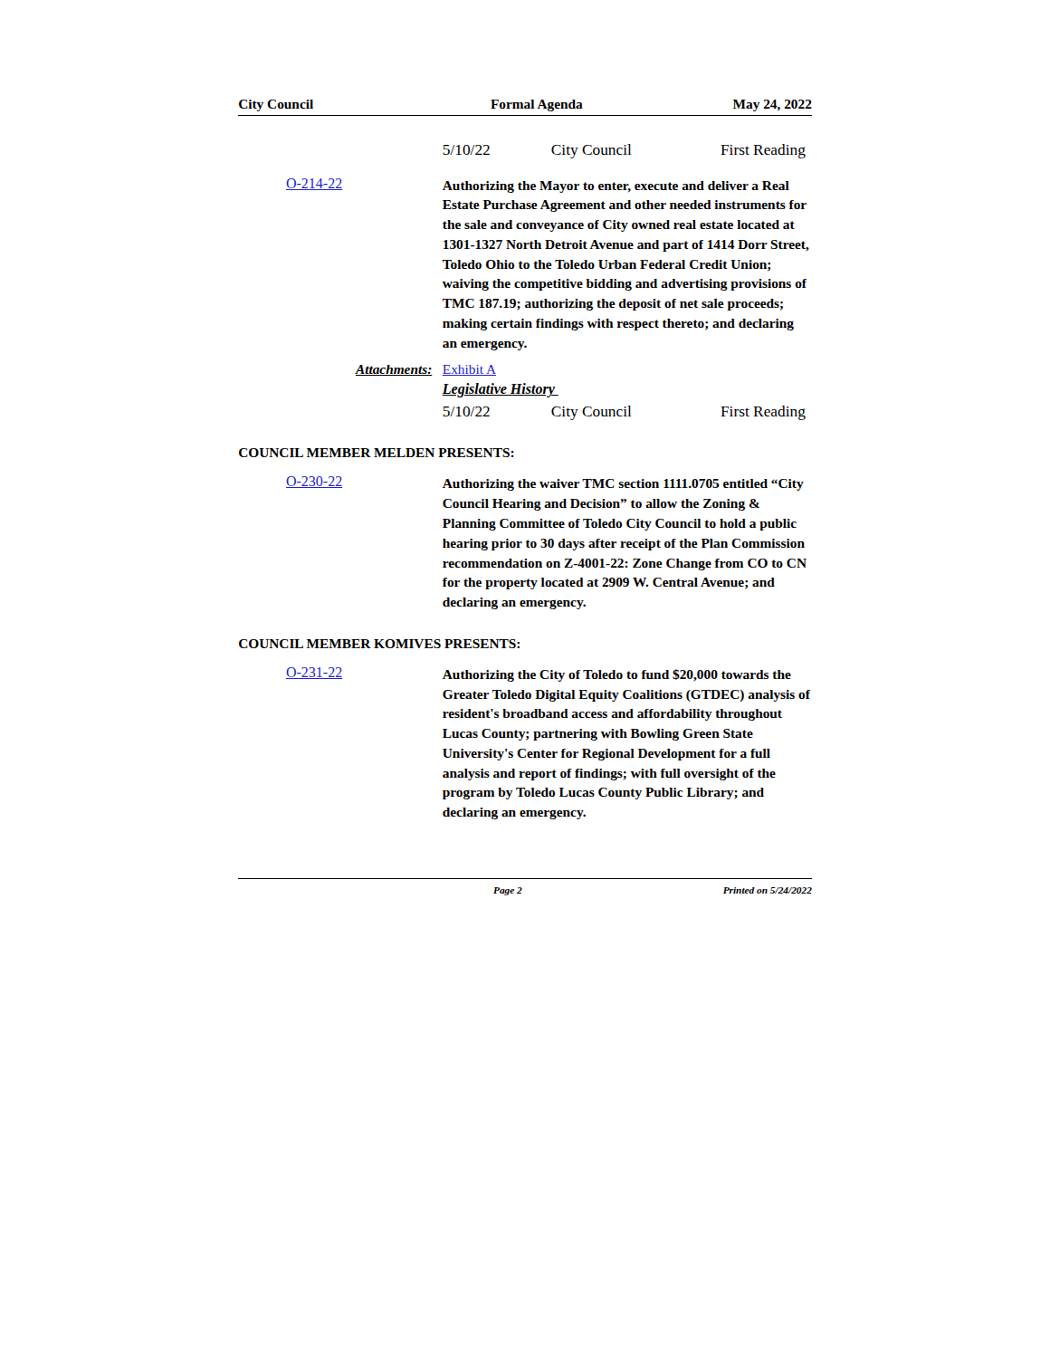City Council
Formal Agenda
May 24, 2022
5/10/22
City Council
First Reading
O-214-22
Authorizing the Mayor to enter, execute and deliver a Real Estate Purchase Agreement and other needed instruments for the sale and conveyance of City owned real estate located at 1301-1327 North Detroit Avenue and part of 1414 Dorr Street, Toledo Ohio to the Toledo Urban Federal Credit Union; waiving the competitive bidding and advertising provisions of TMC 187.19; authorizing the deposit of net sale proceeds; making certain findings with respect thereto; and declaring an emergency.
Attachments:
Exhibit A
Legislative History
5/10/22
City Council
First Reading
COUNCIL MEMBER MELDEN PRESENTS:
O-230-22
Authorizing the waiver TMC section 1111.0705 entitled “City Council Hearing and Decision” to allow the Zoning & Planning Committee of Toledo City Council to hold a public hearing prior to 30 days after receipt of the Plan Commission recommendation on Z-4001-22: Zone Change from CO to CN for the property located at 2909 W. Central Avenue; and declaring an emergency.
COUNCIL MEMBER KOMIVES PRESENTS:
O-231-22
Authorizing the City of Toledo to fund $20,000 towards the Greater Toledo Digital Equity Coalitions (GTDEC) analysis of resident's broadband access and affordability throughout Lucas County; partnering with Bowling Green State University's Center for Regional Development for a full analysis and report of findings; with full oversight of the program by Toledo Lucas County Public Library; and declaring an emergency.
Page 2
Printed on 5/24/2022